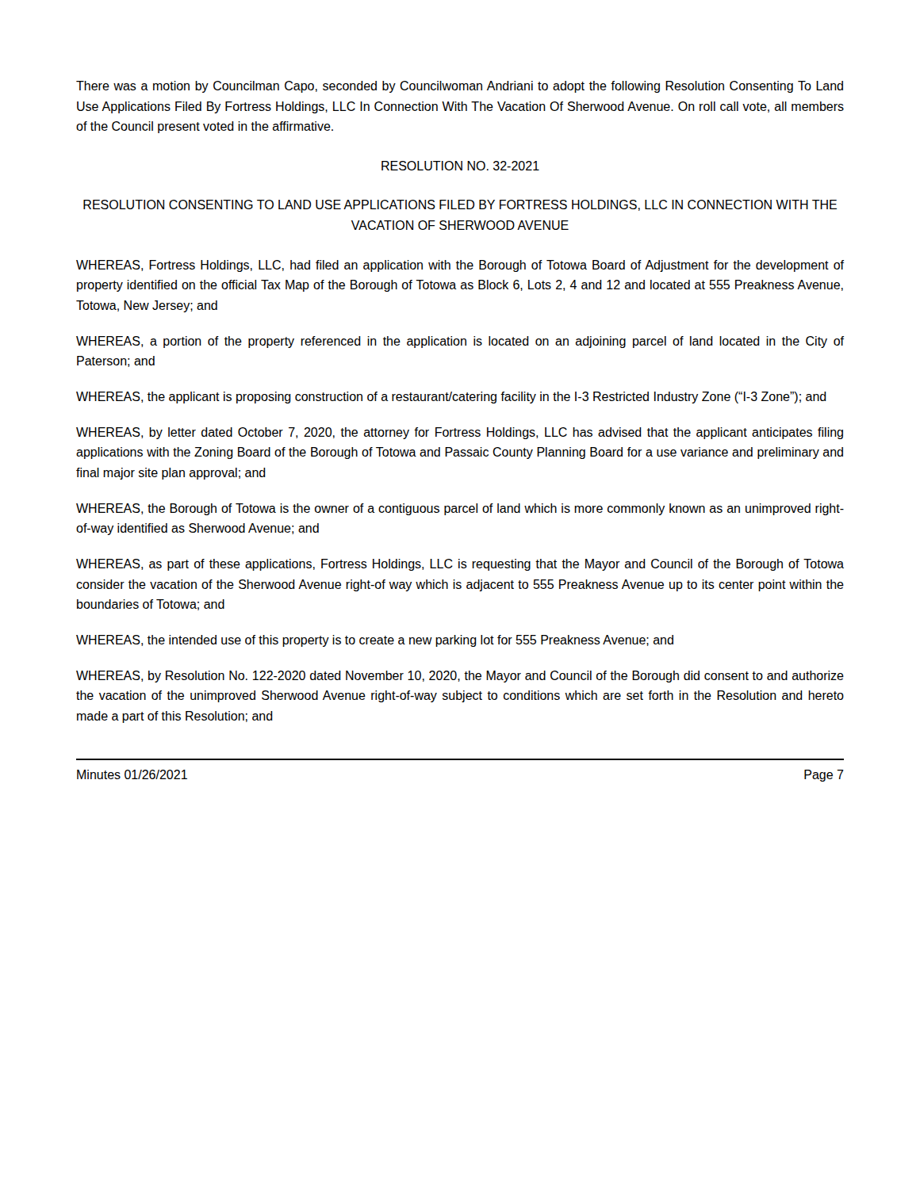There was a motion by Councilman Capo, seconded by Councilwoman Andriani to adopt the following Resolution Consenting To Land Use Applications Filed By Fortress Holdings, LLC In Connection With The Vacation Of Sherwood Avenue. On roll call vote, all members of the Council present voted in the affirmative.
RESOLUTION NO. 32-2021
RESOLUTION CONSENTING TO LAND USE APPLICATIONS FILED BY FORTRESS HOLDINGS, LLC IN CONNECTION WITH THE VACATION OF SHERWOOD AVENUE
WHEREAS, Fortress Holdings, LLC, had filed an application with the Borough of Totowa Board of Adjustment for the development of property identified on the official Tax Map of the Borough of Totowa as Block 6, Lots 2, 4 and 12 and located at 555 Preakness Avenue, Totowa, New Jersey; and
WHEREAS, a portion of the property referenced in the application is located on an adjoining parcel of land located in the City of Paterson; and
WHEREAS, the applicant is proposing construction of a restaurant/catering facility in the I-3 Restricted Industry Zone (“I-3 Zone”); and
WHEREAS, by letter dated October 7, 2020, the attorney for Fortress Holdings, LLC has advised that the applicant anticipates filing applications with the Zoning Board of the Borough of Totowa and Passaic County Planning Board for a use variance and preliminary and final major site plan approval; and
WHEREAS, the Borough of Totowa is the owner of a contiguous parcel of land which is more commonly known as an unimproved right-of-way identified as Sherwood Avenue; and
WHEREAS, as part of these applications, Fortress Holdings, LLC is requesting that the Mayor and Council of the Borough of Totowa consider the vacation of the Sherwood Avenue right-of way which is adjacent to 555 Preakness Avenue up to its center point within the boundaries of Totowa; and
WHEREAS, the intended use of this property is to create a new parking lot for 555 Preakness Avenue; and
WHEREAS, by Resolution No. 122-2020 dated November 10, 2020, the Mayor and Council of the Borough did consent to and authorize the vacation of the unimproved Sherwood Avenue right-of-way subject to conditions which are set forth in the Resolution and hereto made a part of this Resolution; and
Minutes 01/26/2021 Page 7